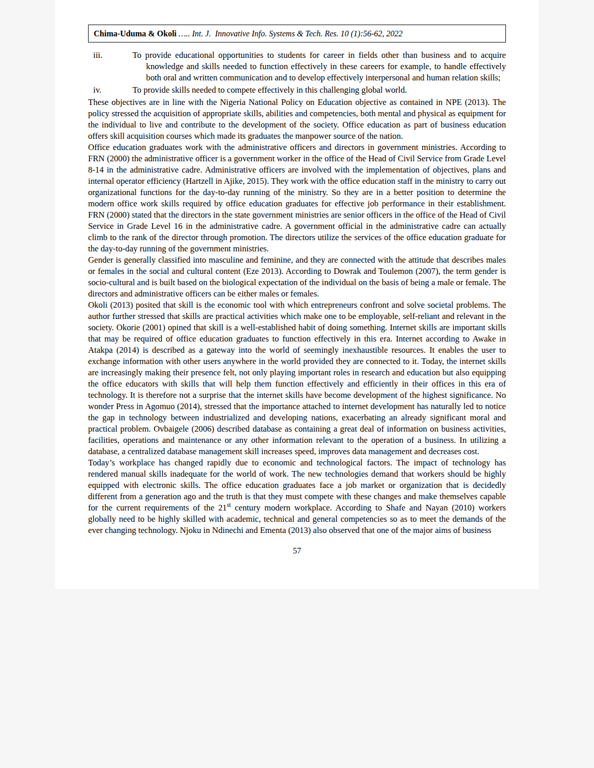Chima-Uduma & Okoli ….. Int. J. Innovative Info. Systems & Tech. Res. 10 (1):56-62, 2022
iii. To provide educational opportunities to students for career in fields other than business and to acquire knowledge and skills needed to function effectively in these careers for example, to handle effectively both oral and written communication and to develop effectively interpersonal and human relation skills;
iv. To provide skills needed to compete effectively in this challenging global world.
These objectives are in line with the Nigeria National Policy on Education objective as contained in NPE (2013). The policy stressed the acquisition of appropriate skills, abilities and competencies, both mental and physical as equipment for the individual to live and contribute to the development of the society. Office education as part of business education offers skill acquisition courses which made its graduates the manpower source of the nation.
Office education graduates work with the administrative officers and directors in government ministries. According to FRN (2000) the administrative officer is a government worker in the office of the Head of Civil Service from Grade Level 8-14 in the administrative cadre. Administrative officers are involved with the implementation of objectives, plans and internal operator efficiency (Hartzell in Ajike, 2015). They work with the office education staff in the ministry to carry out organizational functions for the day-to-day running of the ministry. So they are in a better position to determine the modern office work skills required by office education graduates for effective job performance in their establishment. FRN (2000) stated that the directors in the state government ministries are senior officers in the office of the Head of Civil Service in Grade Level 16 in the administrative cadre. A government official in the administrative cadre can actually climb to the rank of the director through promotion. The directors utilize the services of the office education graduate for the day-to-day running of the government ministries.
Gender is generally classified into masculine and feminine, and they are connected with the attitude that describes males or females in the social and cultural content (Eze 2013). According to Dowrak and Toulemon (2007), the term gender is socio-cultural and is built based on the biological expectation of the individual on the basis of being a male or female. The directors and administrative officers can be either males or females.
Okoli (2013) posited that skill is the economic tool with which entrepreneurs confront and solve societal problems. The author further stressed that skills are practical activities which make one to be employable, self-reliant and relevant in the society. Okorie (2001) opined that skill is a well-established habit of doing something. Internet skills are important skills that may be required of office education graduates to function effectively in this era. Internet according to Awake in Atakpa (2014) is described as a gateway into the world of seemingly inexhaustible resources. It enables the user to exchange information with other users anywhere in the world provided they are connected to it. Today, the internet skills are increasingly making their presence felt, not only playing important roles in research and education but also equipping the office educators with skills that will help them function effectively and efficiently in their offices in this era of technology. It is therefore not a surprise that the internet skills have become development of the highest significance. No wonder Press in Agomuo (2014), stressed that the importance attached to internet development has naturally led to notice the gap in technology between industrialized and developing nations, exacerbating an already significant moral and practical problem. Ovbaigele (2006) described database as containing a great deal of information on business activities, facilities, operations and maintenance or any other information relevant to the operation of a business. In utilizing a database, a centralized database management skill increases speed, improves data management and decreases cost.
Today’s workplace has changed rapidly due to economic and technological factors. The impact of technology has rendered manual skills inadequate for the world of work. The new technologies demand that workers should be highly equipped with electronic skills. The office education graduates face a job market or organization that is decidedly different from a generation ago and the truth is that they must compete with these changes and make themselves capable for the current requirements of the 21st century modern workplace. According to Shafe and Nayan (2010) workers globally need to be highly skilled with academic, technical and general competencies so as to meet the demands of the ever changing technology. Njoku in Ndinechi and Ementa (2013) also observed that one of the major aims of business
57